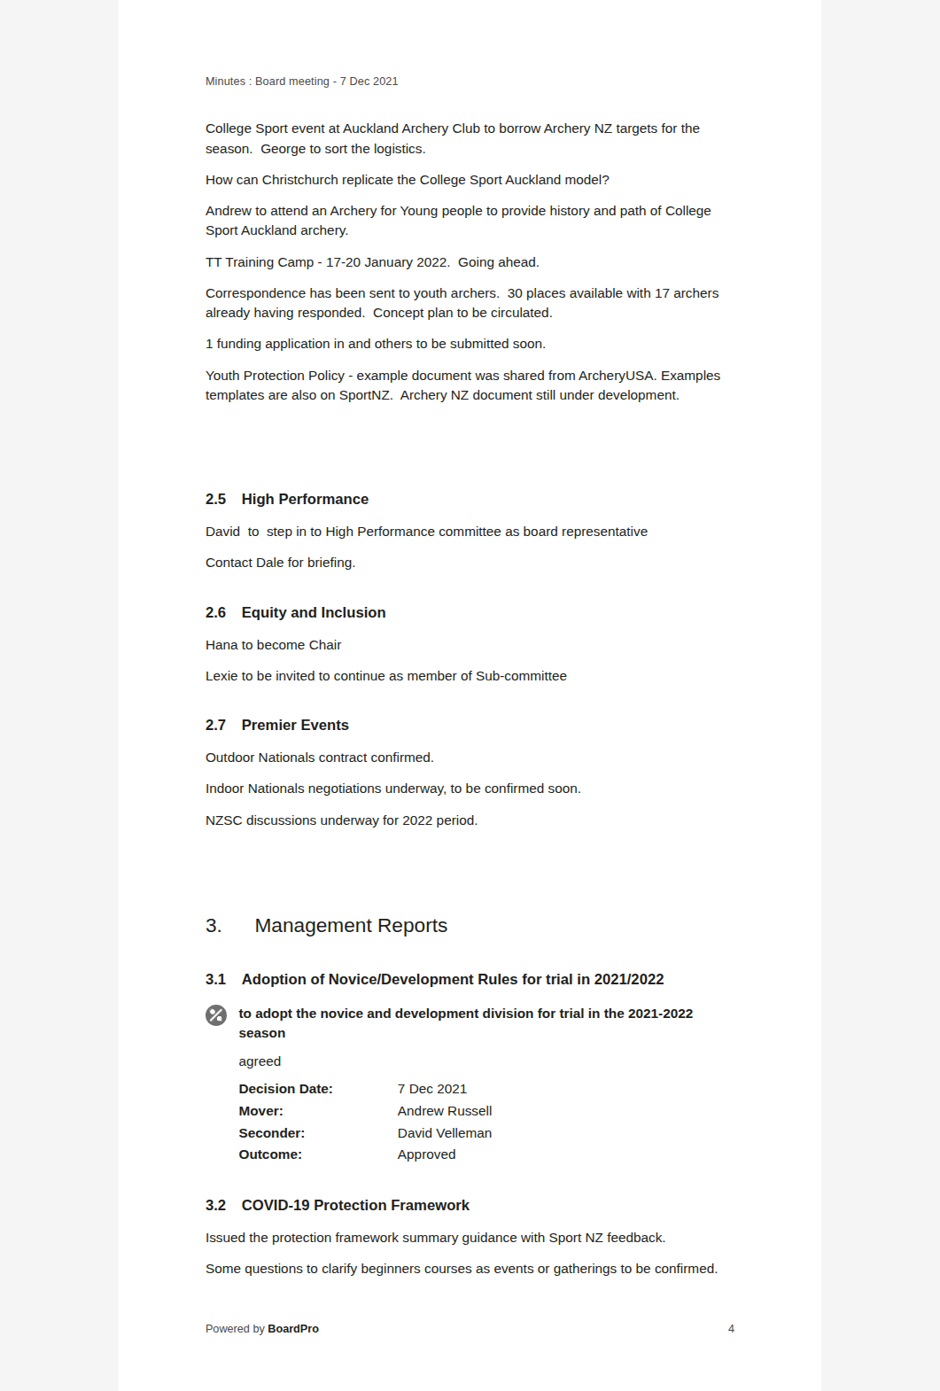Minutes : Board meeting - 7 Dec 2021
College Sport event at Auckland Archery Club to borrow Archery NZ targets for the season. George to sort the logistics.
How can Christchurch replicate the College Sport Auckland model?
Andrew to attend an Archery for Young people to provide history and path of College Sport Auckland archery.
TT Training Camp - 17-20 January 2022. Going ahead.
Correspondence has been sent to youth archers. 30 places available with 17 archers already having responded. Concept plan to be circulated.
1 funding application in and others to be submitted soon.
Youth Protection Policy - example document was shared from ArcheryUSA. Examples templates are also on SportNZ. Archery NZ document still under development.
2.5 High Performance
David to step in to High Performance committee as board representative
Contact Dale for briefing.
2.6 Equity and Inclusion
Hana to become Chair
Lexie to be invited to continue as member of Sub-committee
2.7 Premier Events
Outdoor Nationals contract confirmed.
Indoor Nationals negotiations underway, to be confirmed soon.
NZSC discussions underway for 2022 period.
3. Management Reports
3.1 Adoption of Novice/Development Rules for trial in 2021/2022
to adopt the novice and development division for trial in the 2021-2022 season
agreed
| Decision Date: | 7 Dec 2021 |
| Mover: | Andrew Russell |
| Seconder: | David Velleman |
| Outcome: | Approved |
3.2 COVID-19 Protection Framework
Issued the protection framework summary guidance with Sport NZ feedback.
Some questions to clarify beginners courses as events or gatherings to be confirmed.
Powered by BoardPro
4